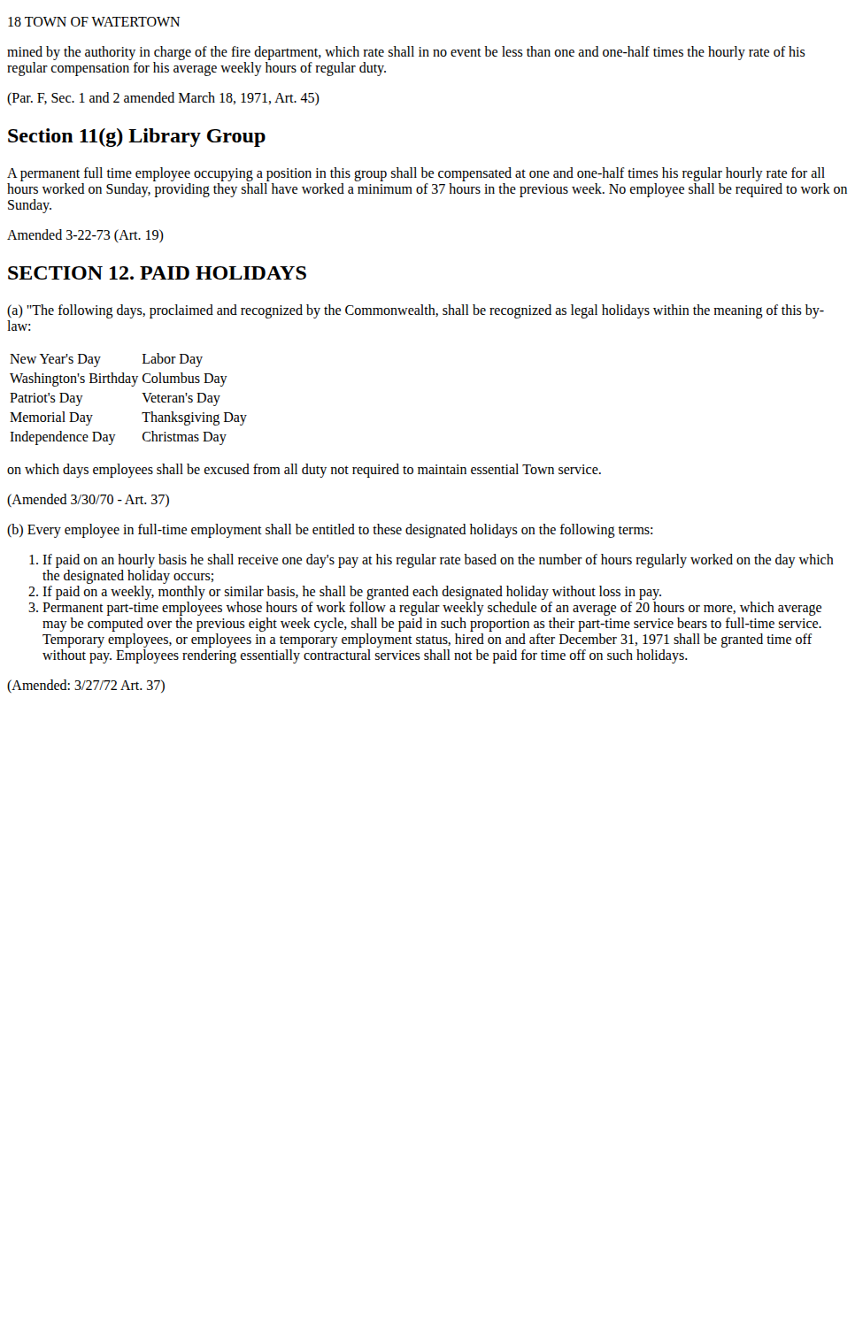18 TOWN OF WATERTOWN
mined by the authority in charge of the fire department, which rate shall in no event be less than one and one-half times the hourly rate of his regular compensation for his average weekly hours of regular duty.
(Par. F, Sec. 1 and 2 amended March 18, 1971, Art. 45)
Section 11(g) Library Group
A permanent full time employee occupying a position in this group shall be compensated at one and one-half times his regular hourly rate for all hours worked on Sunday, providing they shall have worked a minimum of 37 hours in the previous week. No employee shall be required to work on Sunday.
Amended 3-22-73 (Art. 19)
SECTION 12. PAID HOLIDAYS
(a) "The following days, proclaimed and recognized by the Commonwealth, shall be recognized as legal holidays within the meaning of this by-law:
| New Year's Day | Labor Day |
| Washington's Birthday | Columbus Day |
| Patriot's Day | Veteran's Day |
| Memorial Day | Thanksgiving Day |
| Independence Day | Christmas Day |
on which days employees shall be excused from all duty not required to maintain essential Town service.
(Amended 3/30/70 - Art. 37)
(b) Every employee in full-time employment shall be entitled to these designated holidays on the following terms:
If paid on an hourly basis he shall receive one day's pay at his regular rate based on the number of hours regularly worked on the day which the designated holiday occurs;
If paid on a weekly, monthly or similar basis, he shall be granted each designated holiday without loss in pay.
Permanent part-time employees whose hours of work follow a regular weekly schedule of an average of 20 hours or more, which average may be computed over the previous eight week cycle, shall be paid in such proportion as their part-time service bears to full-time service. Temporary employees, or employees in a temporary employment status, hired on and after December 31, 1971 shall be granted time off without pay. Employees rendering essentially contractural services shall not be paid for time off on such holidays.
(Amended: 3/27/72 Art. 37)